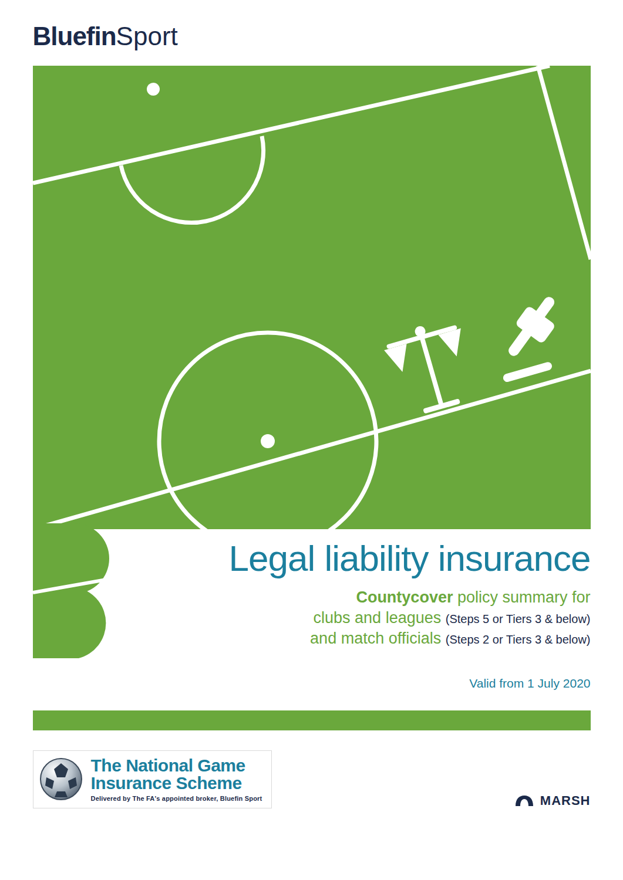BluefinSport
Legal liability insurance
Countycover policy summary for
clubs and leagues (Steps 5 or Tiers 3 & below)
and match officials (Steps 2 or Tiers 3 & below)
Valid from 1 July 2020
The National Game Insurance Scheme Delivered by The FA's appointed broker, Bluefin Sport
MARSH